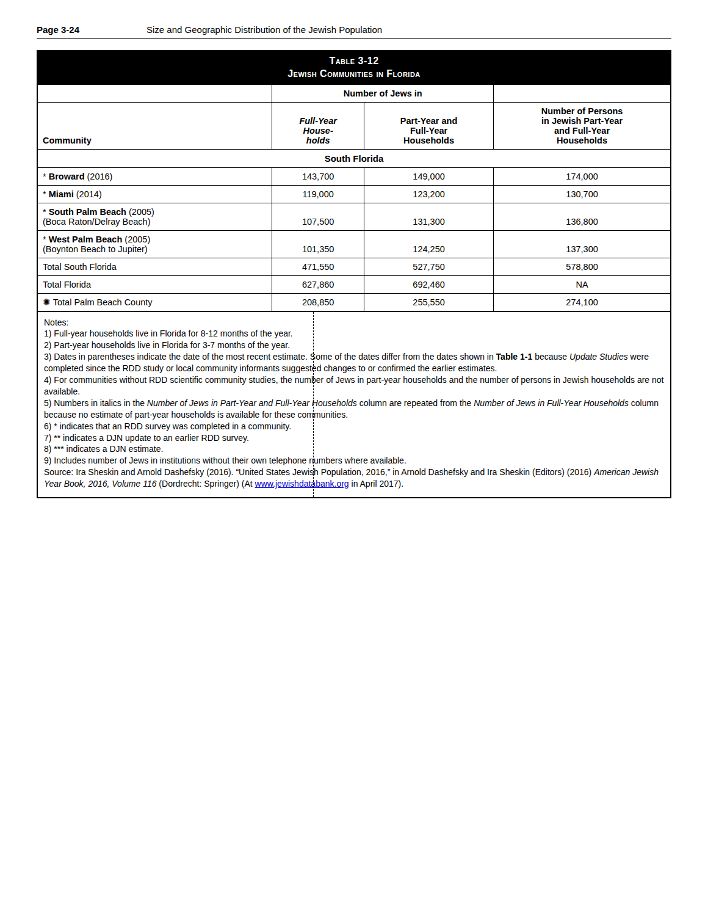Page 3-24 Size and Geographic Distribution of the Jewish Population
| Table 3-12 Jewish Communities in Florida |
| | Number of Jews in | |
| Community | Full-Year House- holds | Part-Year and Full-Year Households | Number of Persons in Jewish Part-Year and Full-Year Households |
| South Florida |
| * Broward (2016) | 143,700 | 149,000 | 174,000 |
| * Miami (2014) | 119,000 | 123,200 | 130,700 |
| * South Palm Beach (2005) (Boca Raton/Delray Beach) | 107,500 | 131,300 | 136,800 |
| * West Palm Beach (2005) (Boynton Beach to Jupiter) | 101,350 | 124,250 | 137,300 |
| Total South Florida | 471,550 | 527,750 | 578,800 |
| Total Florida | 627,860 | 692,460 | NA |
| ✺ Total Palm Beach County | 208,850 | 255,550 | 274,100 |
Notes:
1) Full-year households live in Florida for 8-12 months of the year.
2) Part-year households live in Florida for 3-7 months of the year.
3) Dates in parentheses indicate the date of the most recent estimate. Some of the dates differ from the dates shown in Table 1-1 because Update Studies were completed since the RDD study or local community informants suggested changes to or confirmed the earlier estimates.
4) For communities without RDD scientific community studies, the number of Jews in part-year households and the number of persons in Jewish households are not available.
5) Numbers in italics in the Number of Jews in Part-Year and Full-Year Households column are repeated from the Number of Jews in Full-Year Households column because no estimate of part-year households is available for these communities.
6) * indicates that an RDD survey was completed in a community.
7) ** indicates a DJN update to an earlier RDD survey.
8) *** indicates a DJN estimate.
9) Includes number of Jews in institutions without their own telephone numbers where available.
Source: Ira Sheskin and Arnold Dashefsky (2016). “United States Jewish Population, 2016,” in Arnold Dashefsky and Ira Sheskin (Editors) (2016) American Jewish Year Book, 2016, Volume 116 (Dordrecht: Springer) (At www.jewishdatabank.org in April 2017).